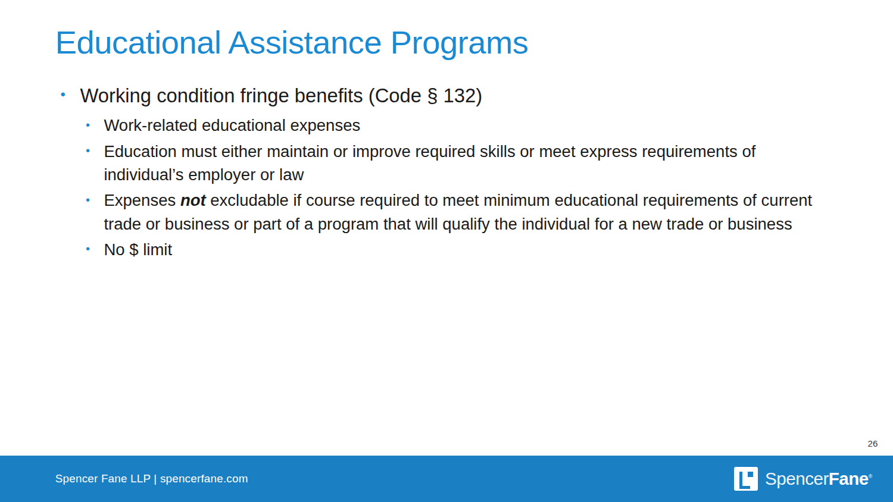Educational Assistance Programs
Working condition fringe benefits (Code § 132)
Work-related educational expenses
Education must either maintain or improve required skills or meet express requirements of individual’s employer or law
Expenses not excludable if course required to meet minimum educational requirements of current trade or business or part of a program that will qualify the individual for a new trade or business
No $ limit
26
Spencer Fane LLP | spencerfane.com
Spencer Fane®